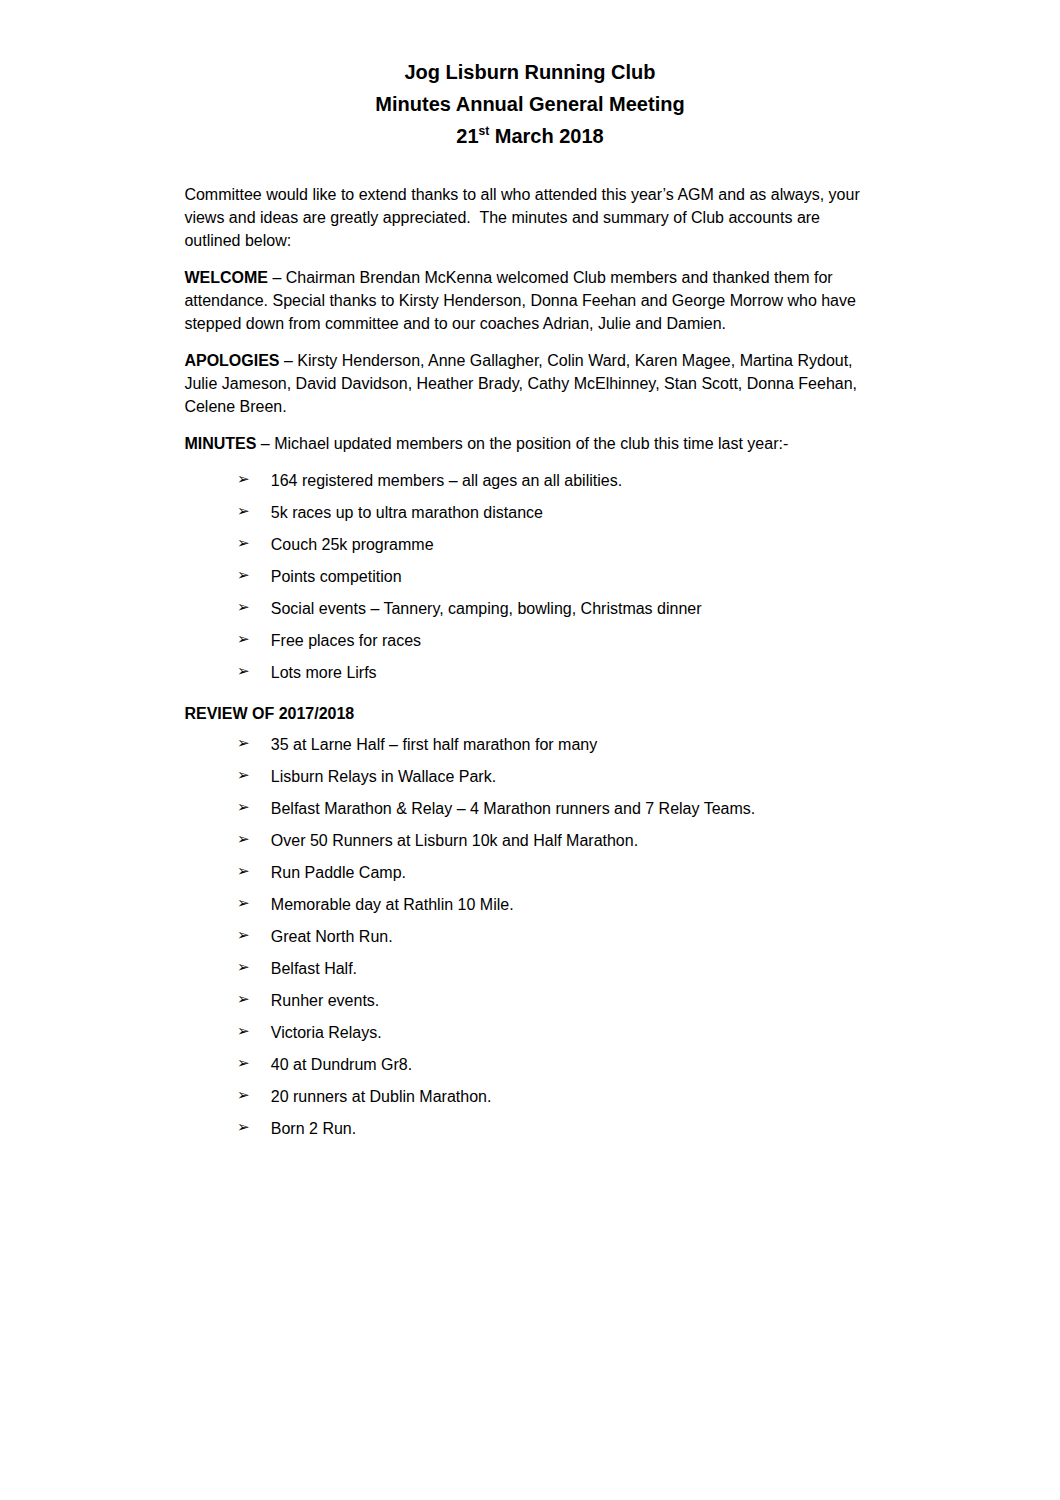Jog Lisburn Running Club
Minutes Annual General Meeting
21st March 2018
Committee would like to extend thanks to all who attended this year’s AGM and as always, your views and ideas are greatly appreciated. The minutes and summary of Club accounts are outlined below:
WELCOME – Chairman Brendan McKenna welcomed Club members and thanked them for attendance. Special thanks to Kirsty Henderson, Donna Feehan and George Morrow who have stepped down from committee and to our coaches Adrian, Julie and Damien.
APOLOGIES – Kirsty Henderson, Anne Gallagher, Colin Ward, Karen Magee, Martina Rydout, Julie Jameson, David Davidson, Heather Brady, Cathy McElhinney, Stan Scott, Donna Feehan, Celene Breen.
MINUTES – Michael updated members on the position of the club this time last year:-
164 registered members – all ages an all abilities.
5k races up to ultra marathon distance
Couch 25k programme
Points competition
Social events – Tannery, camping, bowling, Christmas dinner
Free places for races
Lots more Lirfs
REVIEW OF 2017/2018
35 at Larne Half – first half marathon for many
Lisburn Relays in Wallace Park.
Belfast Marathon & Relay – 4 Marathon runners and 7 Relay Teams.
Over 50 Runners at Lisburn 10k and Half Marathon.
Run Paddle Camp.
Memorable day at Rathlin 10 Mile.
Great North Run.
Belfast Half.
Runher events.
Victoria Relays.
40 at Dundrum Gr8.
20 runners at Dublin Marathon.
Born 2 Run.